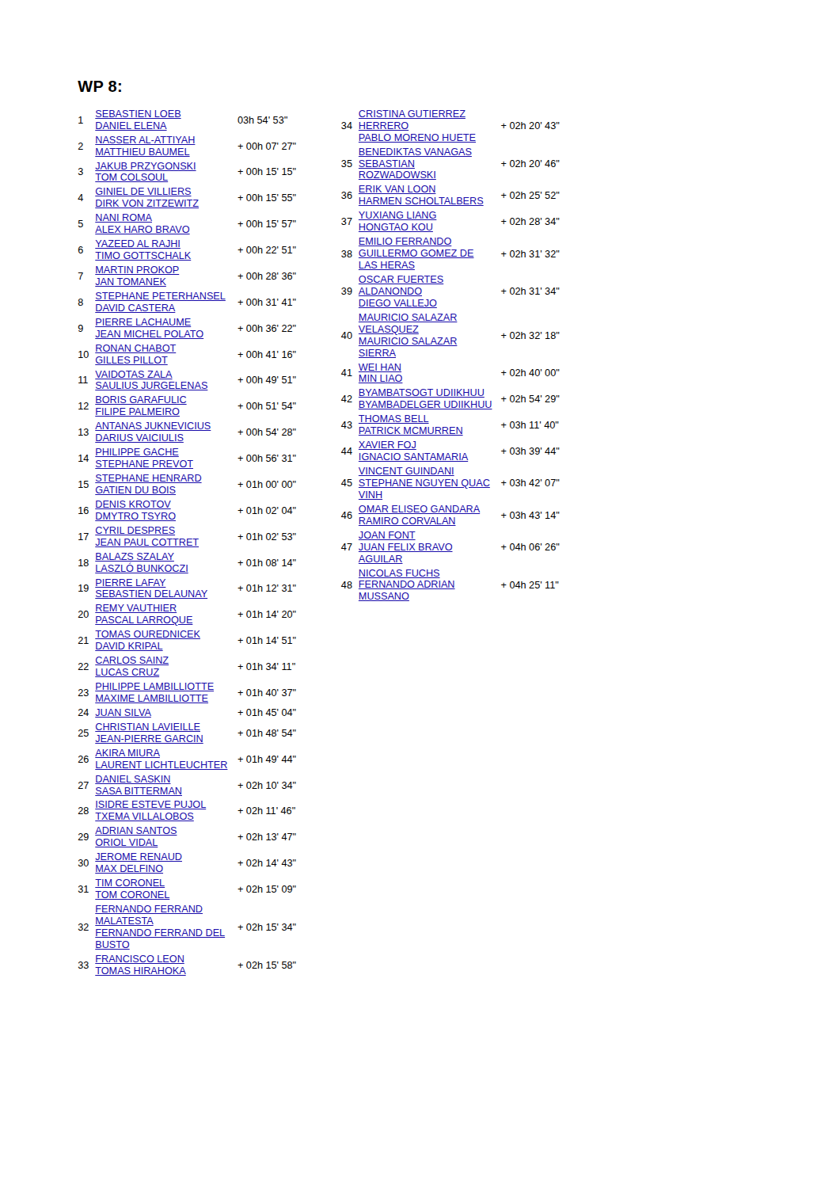WP 8:
| 1 | SEBASTIEN LOEB DANIEL ELENA | 03h 54' 53'' |
| 2 | NASSER AL-ATTIYAH MATTHIEU BAUMEL | + 00h 07' 27" |
| 3 | JAKUB PRZYGONSKI TOM COLSOUL | + 00h 15' 15" |
| 4 | GINIEL DE VILLIERS DIRK VON ZITZEWITZ | + 00h 15' 55" |
| 5 | NANI ROMA ALEX HARO BRAVO | + 00h 15' 57" |
| 6 | YAZEED AL RAJHI TIMO GOTTSCHALK | + 00h 22' 51" |
| 7 | MARTIN PROKOP JAN TOMANEK | + 00h 28' 36" |
| 8 | STEPHANE PETERHANSEL DAVID CASTERA | + 00h 31' 41" |
| 9 | PIERRE LACHAUME JEAN MICHEL POLATO | + 00h 36' 22" |
| 10 | RONAN CHABOT GILLES PILLOT | + 00h 41' 16" |
| 11 | VAIDOTAS ZALA SAULIUS JURGELENAS | + 00h 49' 51" |
| 12 | BORIS GARAFULIC FILIPE PALMEIRO | + 00h 51' 54" |
| 13 | ANTANAS JUKNEVICIUS DARIUS VAICIULIS | + 00h 54' 28" |
| 14 | PHILIPPE GACHE STEPHANE PREVOT | + 00h 56' 31" |
| 15 | STEPHANE HENRARD GATIEN DU BOIS | + 01h 00' 00" |
| 16 | DENIS KROTOV DMYTRO TSYRO | + 01h 02' 04" |
| 17 | CYRIL DESPRES JEAN PAUL COTTRET | + 01h 02' 53" |
| 18 | BALAZS SZALAY LASZLÓ BUNKOCZI | + 01h 08' 14" |
| 19 | PIERRE LAFAY SEBASTIEN DELAUNAY | + 01h 12' 31" |
| 20 | REMY VAUTHIER PASCAL LARROQUE | + 01h 14' 20" |
| 21 | TOMAS OUREDNICEK DAVID KRIPAL | + 01h 14' 51" |
| 22 | CARLOS SAINZ LUCAS CRUZ | + 01h 34' 11" |
| 23 | PHILIPPE LAMBILLIOTTE MAXIME LAMBILLIOTTE | + 01h 40' 37" |
| 24 | JUAN SILVA | + 01h 45' 04" |
| 25 | CHRISTIAN LAVIEILLE JEAN-PIERRE GARCIN | + 01h 48' 54" |
| 26 | AKIRA MIURA LAURENT LICHTLEUCHTER | + 01h 49' 44" |
| 27 | DANIEL SASKIN SASA BITTERMAN | + 02h 10' 34" |
| 28 | ISIDRE ESTEVE PUJOL TXEMA VILLALOBOS | + 02h 11' 46" |
| 29 | ADRIAN SANTOS ORIOL VIDAL | + 02h 13' 47" |
| 30 | JEROME RENAUD MAX DELFINO | + 02h 14' 43" |
| 31 | TIM CORONEL TOM CORONEL | + 02h 15' 09" |
| 32 | FERNANDO FERRAND MALATESTA FERNANDO FERRAND DEL BUSTO | + 02h 15' 34" |
| 33 | FRANCISCO LEON TOMAS HIRAHOKA | + 02h 15' 58" |
| 34 | CRISTINA GUTIERREZ HERRERO PABLO MORENO HUETE | + 02h 20' 43" |
| 35 | BENEDIKTAS VANAGAS SEBASTIAN ROZWADOWSKI | + 02h 20' 46" |
| 36 | ERIK VAN LOON HARMEN SCHOLTALBERS | + 02h 25' 52" |
| 37 | YUXIANG LIANG HONGTAO KOU | + 02h 28' 34" |
| 38 | EMILIO FERRANDO GUILLERMO GOMEZ DE LAS HERAS | + 02h 31' 32" |
| 39 | OSCAR FUERTES ALDANONDO DIEGO VALLEJO | + 02h 31' 34" |
| 40 | MAURICIO SALAZAR VELASQUEZ MAURICIO SALAZAR SIERRA | + 02h 32' 18" |
| 41 | WEI HAN MIN LIAO | + 02h 40' 00" |
| 42 | BYAMBATSOGT UDIIKHUU BYAMBADELGER UDIIKHUU | + 02h 54' 29" |
| 43 | THOMAS BELL PATRICK MCMURREN | + 03h 11' 40" |
| 44 | XAVIER FOJ IGNACIO SANTAMARIA | + 03h 39' 44" |
| 45 | VINCENT GUINDANI STEPHANE NGUYEN QUAC VINH | + 03h 42' 07" |
| 46 | OMAR ELISEO GANDARA RAMIRO CORVALAN | + 03h 43' 14" |
| 47 | JOAN FONT JUAN FELIX BRAVO AGUILAR | + 04h 06' 26" |
| 48 | NICOLAS FUCHS FERNANDO ADRIAN MUSSANO | + 04h 25' 11" |